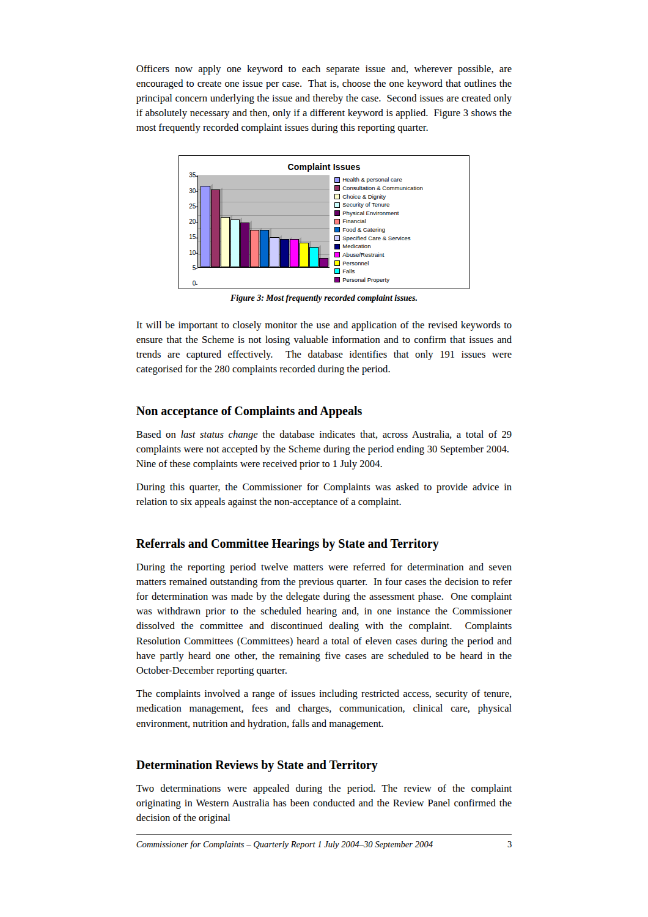Officers now apply one keyword to each separate issue and, wherever possible, are encouraged to create one issue per case. That is, choose the one keyword that outlines the principal concern underlying the issue and thereby the case. Second issues are created only if absolutely necessary and then, only if a different keyword is applied. Figure 3 shows the most frequently recorded complaint issues during this reporting quarter.
Complaint Issues
35 30 25 20 15 10 5 0
Health & personal care
Consultation & Communication
Choice & Dignity
Security of Tenure
Physical Environment
Financial
Food & Catering
Specified Care & Services
Medication
Abuse/Restraint
Personnel
Falls
Personal Property
Figure 3: Most frequently recorded complaint issues.
It will be important to closely monitor the use and application of the revised keywords to ensure that the Scheme is not losing valuable information and to confirm that issues and trends are captured effectively. The database identifies that only 191 issues were categorised for the 280 complaints recorded during the period.
Non acceptance of Complaints and Appeals
Based on last status change the database indicates that, across Australia, a total of 29 complaints were not accepted by the Scheme during the period ending 30 September 2004. Nine of these complaints were received prior to 1 July 2004.
During this quarter, the Commissioner for Complaints was asked to provide advice in relation to six appeals against the non-acceptance of a complaint.
Referrals and Committee Hearings by State and Territory
During the reporting period twelve matters were referred for determination and seven matters remained outstanding from the previous quarter. In four cases the decision to refer for determination was made by the delegate during the assessment phase. One complaint was withdrawn prior to the scheduled hearing and, in one instance the Commissioner dissolved the committee and discontinued dealing with the complaint. Complaints Resolution Committees (Committees) heard a total of eleven cases during the period and have partly heard one other, the remaining five cases are scheduled to be heard in the October-December reporting quarter.
The complaints involved a range of issues including restricted access, security of tenure, medication management, fees and charges, communication, clinical care, physical environment, nutrition and hydration, falls and management.
Determination Reviews by State and Territory
Two determinations were appealed during the period. The review of the complaint originating in Western Australia has been conducted and the Review Panel confirmed the decision of the original
Commissioner for Complaints – Quarterly Report 1 July 2004–30 September 2004 3